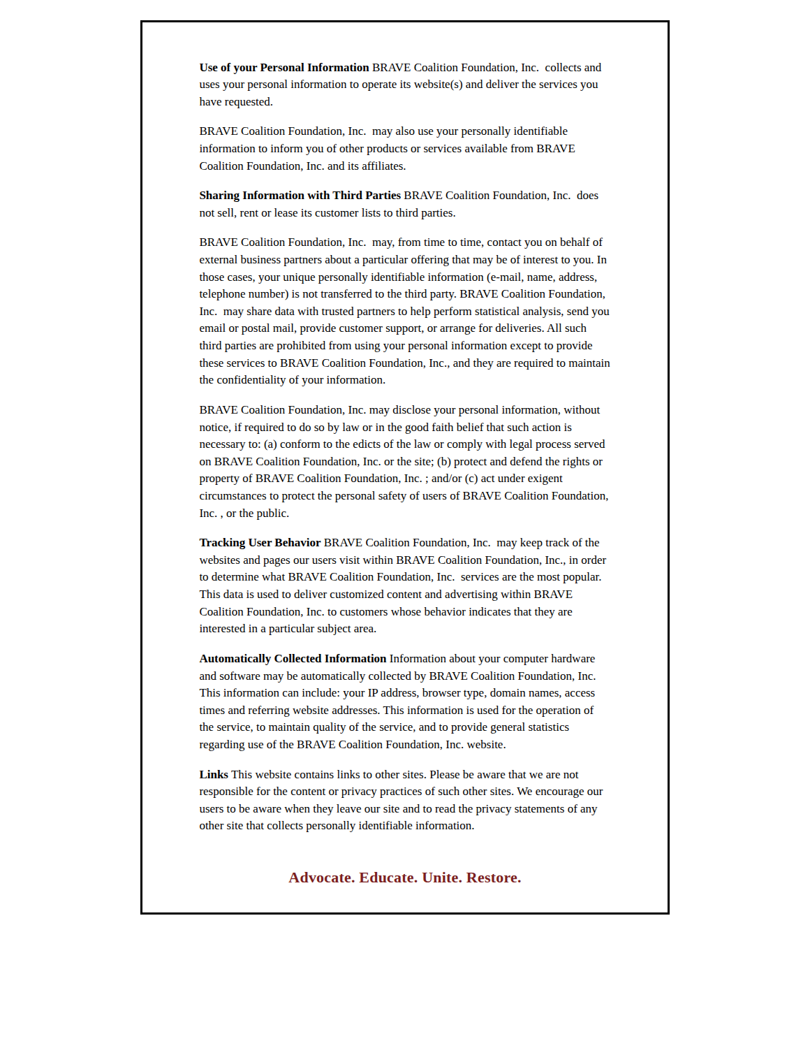Use of your Personal Information BRAVE Coalition Foundation, Inc. collects and uses your personal information to operate its website(s) and deliver the services you have requested.
BRAVE Coalition Foundation, Inc. may also use your personally identifiable information to inform you of other products or services available from BRAVE Coalition Foundation, Inc. and its affiliates.
Sharing Information with Third Parties BRAVE Coalition Foundation, Inc. does not sell, rent or lease its customer lists to third parties.
BRAVE Coalition Foundation, Inc. may, from time to time, contact you on behalf of external business partners about a particular offering that may be of interest to you. In those cases, your unique personally identifiable information (e-mail, name, address, telephone number) is not transferred to the third party. BRAVE Coalition Foundation, Inc. may share data with trusted partners to help perform statistical analysis, send you email or postal mail, provide customer support, or arrange for deliveries. All such third parties are prohibited from using your personal information except to provide these services to BRAVE Coalition Foundation, Inc., and they are required to maintain the confidentiality of your information.
BRAVE Coalition Foundation, Inc. may disclose your personal information, without notice, if required to do so by law or in the good faith belief that such action is necessary to: (a) conform to the edicts of the law or comply with legal process served on BRAVE Coalition Foundation, Inc. or the site; (b) protect and defend the rights or property of BRAVE Coalition Foundation, Inc. ; and/or (c) act under exigent circumstances to protect the personal safety of users of BRAVE Coalition Foundation, Inc. , or the public.
Tracking User Behavior BRAVE Coalition Foundation, Inc. may keep track of the websites and pages our users visit within BRAVE Coalition Foundation, Inc., in order to determine what BRAVE Coalition Foundation, Inc. services are the most popular. This data is used to deliver customized content and advertising within BRAVE Coalition Foundation, Inc. to customers whose behavior indicates that they are interested in a particular subject area.
Automatically Collected Information Information about your computer hardware and software may be automatically collected by BRAVE Coalition Foundation, Inc. This information can include: your IP address, browser type, domain names, access times and referring website addresses. This information is used for the operation of the service, to maintain quality of the service, and to provide general statistics regarding use of the BRAVE Coalition Foundation, Inc. website.
Links This website contains links to other sites. Please be aware that we are not responsible for the content or privacy practices of such other sites. We encourage our users to be aware when they leave our site and to read the privacy statements of any other site that collects personally identifiable information.
Advocate. Educate. Unite. Restore.